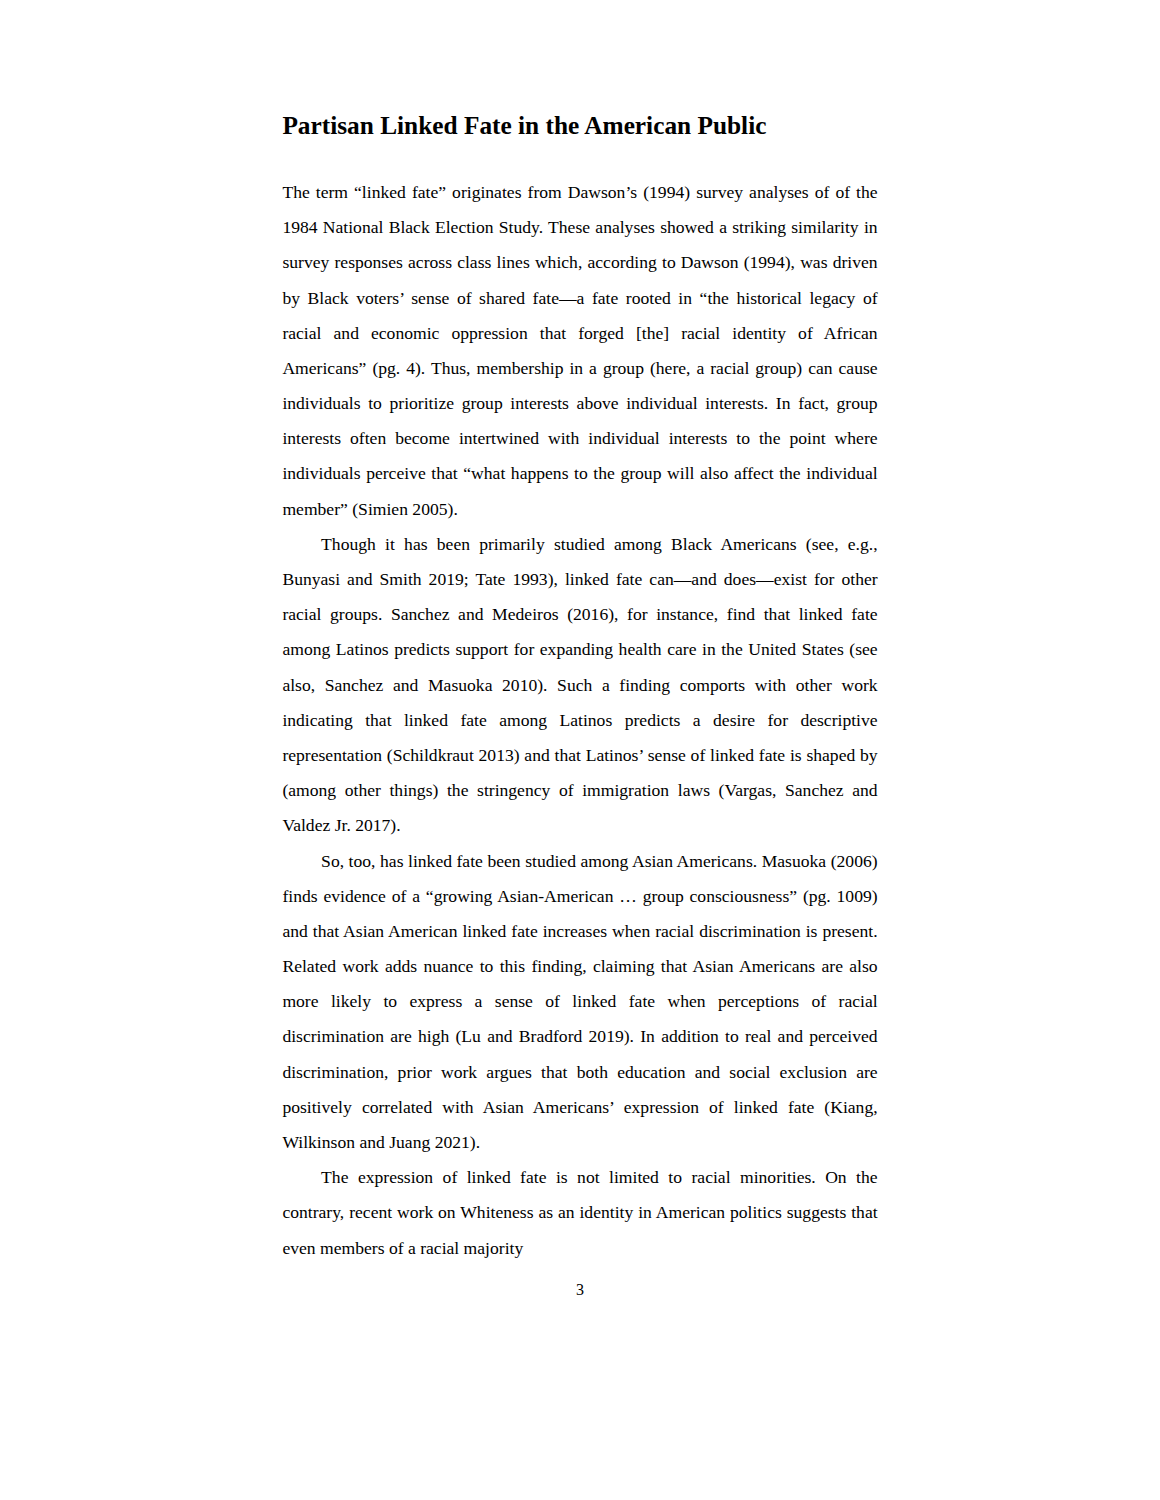Partisan Linked Fate in the American Public
The term “linked fate” originates from Dawson’s (1994) survey analyses of of the 1984 National Black Election Study. These analyses showed a striking similarity in survey responses across class lines which, according to Dawson (1994), was driven by Black voters’ sense of shared fate—a fate rooted in “the historical legacy of racial and economic oppression that forged [the] racial identity of African Americans” (pg. 4). Thus, membership in a group (here, a racial group) can cause individuals to prioritize group interests above individual interests. In fact, group interests often become intertwined with individual interests to the point where individuals perceive that “what happens to the group will also affect the individual member” (Simien 2005).
Though it has been primarily studied among Black Americans (see, e.g., Bunyasi and Smith 2019; Tate 1993), linked fate can—and does—exist for other racial groups. Sanchez and Medeiros (2016), for instance, find that linked fate among Latinos predicts support for expanding health care in the United States (see also, Sanchez and Masuoka 2010). Such a finding comports with other work indicating that linked fate among Latinos predicts a desire for descriptive representation (Schildkraut 2013) and that Latinos’ sense of linked fate is shaped by (among other things) the stringency of immigration laws (Vargas, Sanchez and Valdez Jr. 2017).
So, too, has linked fate been studied among Asian Americans. Masuoka (2006) finds evidence of a “growing Asian-American … group consciousness” (pg. 1009) and that Asian American linked fate increases when racial discrimination is present. Related work adds nuance to this finding, claiming that Asian Americans are also more likely to express a sense of linked fate when perceptions of racial discrimination are high (Lu and Bradford 2019). In addition to real and perceived discrimination, prior work argues that both education and social exclusion are positively correlated with Asian Americans’ expression of linked fate (Kiang, Wilkinson and Juang 2021).
The expression of linked fate is not limited to racial minorities. On the contrary, recent work on Whiteness as an identity in American politics suggests that even members of a racial majority
3